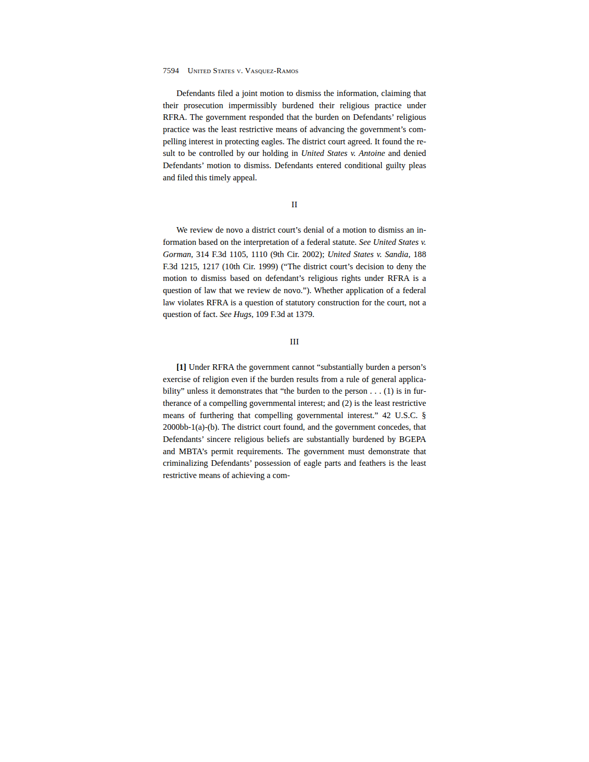7594 United States v. Vasquez-Ramos
Defendants filed a joint motion to dismiss the information, claiming that their prosecution impermissibly burdened their religious practice under RFRA. The government responded that the burden on Defendants’ religious practice was the least restrictive means of advancing the government’s compelling interest in protecting eagles. The district court agreed. It found the result to be controlled by our holding in United States v. Antoine and denied Defendants’ motion to dismiss. Defendants entered conditional guilty pleas and filed this timely appeal.
II
We review de novo a district court’s denial of a motion to dismiss an information based on the interpretation of a federal statute. See United States v. Gorman, 314 F.3d 1105, 1110 (9th Cir. 2002); United States v. Sandia, 188 F.3d 1215, 1217 (10th Cir. 1999) (“The district court’s decision to deny the motion to dismiss based on defendant’s religious rights under RFRA is a question of law that we review de novo.”). Whether application of a federal law violates RFRA is a question of statutory construction for the court, not a question of fact. See Hugs, 109 F.3d at 1379.
III
[1] Under RFRA the government cannot “substantially burden a person’s exercise of religion even if the burden results from a rule of general applicability” unless it demonstrates that “the burden to the person . . . (1) is in furtherance of a compelling governmental interest; and (2) is the least restrictive means of furthering that compelling governmental interest.” 42 U.S.C. § 2000bb-1(a)-(b). The district court found, and the government concedes, that Defendants’ sincere religious beliefs are substantially burdened by BGEPA and MBTA’s permit requirements. The government must demonstrate that criminalizing Defendants’ possession of eagle parts and feathers is the least restrictive means of achieving a com-